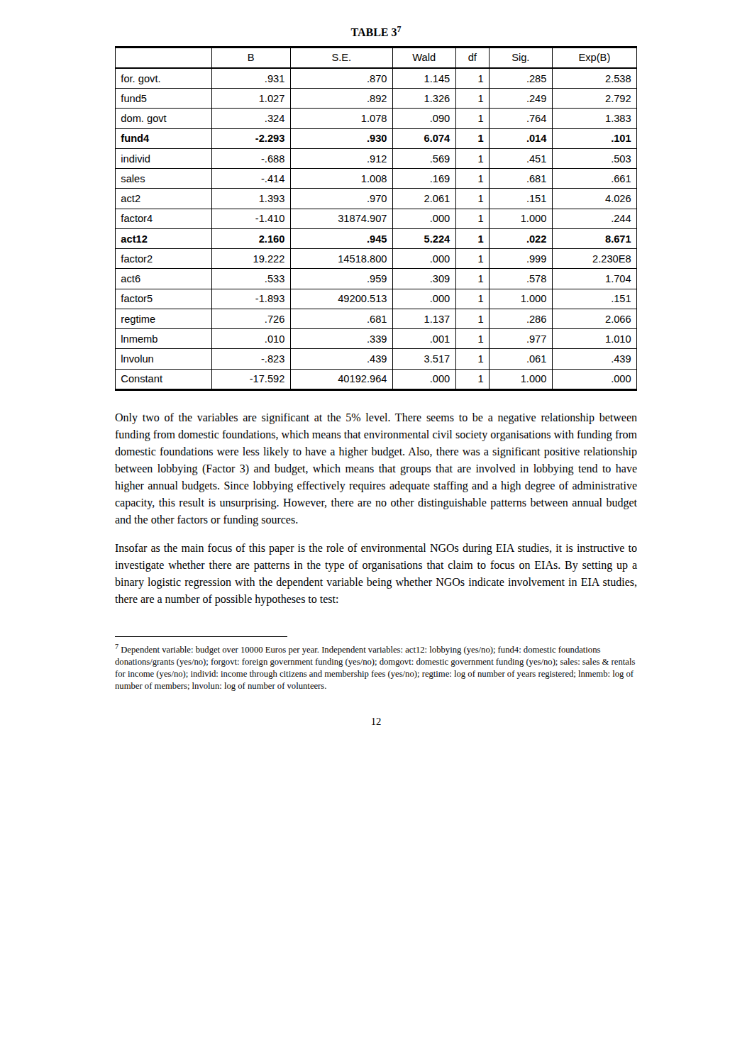TABLE 37
| | B | S.E. | Wald | df | Sig. | Exp(B) |
| --- | --- | --- | --- | --- | --- | --- |
| for. govt. | .931 | .870 | 1.145 | 1 | .285 | 2.538 |
| fund5 | 1.027 | .892 | 1.326 | 1 | .249 | 2.792 |
| dom. govt | .324 | 1.078 | .090 | 1 | .764 | 1.383 |
| fund4 | -2.293 | .930 | 6.074 | 1 | .014 | .101 |
| individ | -.688 | .912 | .569 | 1 | .451 | .503 |
| sales | -.414 | 1.008 | .169 | 1 | .681 | .661 |
| act2 | 1.393 | .970 | 2.061 | 1 | .151 | 4.026 |
| factor4 | -1.410 | 31874.907 | .000 | 1 | 1.000 | .244 |
| act12 | 2.160 | .945 | 5.224 | 1 | .022 | 8.671 |
| factor2 | 19.222 | 14518.800 | .000 | 1 | .999 | 2.230E8 |
| act6 | .533 | .959 | .309 | 1 | .578 | 1.704 |
| factor5 | -1.893 | 49200.513 | .000 | 1 | 1.000 | .151 |
| regtime | .726 | .681 | 1.137 | 1 | .286 | 2.066 |
| lnmemb | .010 | .339 | .001 | 1 | .977 | 1.010 |
| lnvolun | -.823 | .439 | 3.517 | 1 | .061 | .439 |
| Constant | -17.592 | 40192.964 | .000 | 1 | 1.000 | .000 |
Only two of the variables are significant at the 5% level. There seems to be a negative relationship between funding from domestic foundations, which means that environmental civil society organisations with funding from domestic foundations were less likely to have a higher budget. Also, there was a significant positive relationship between lobbying (Factor 3) and budget, which means that groups that are involved in lobbying tend to have higher annual budgets. Since lobbying effectively requires adequate staffing and a high degree of administrative capacity, this result is unsurprising. However, there are no other distinguishable patterns between annual budget and the other factors or funding sources.
Insofar as the main focus of this paper is the role of environmental NGOs during EIA studies, it is instructive to investigate whether there are patterns in the type of organisations that claim to focus on EIAs. By setting up a binary logistic regression with the dependent variable being whether NGOs indicate involvement in EIA studies, there are a number of possible hypotheses to test:
7 Dependent variable: budget over 10000 Euros per year. Independent variables: act12: lobbying (yes/no); fund4: domestic foundations donations/grants (yes/no); forgovt: foreign government funding (yes/no); domgovt: domestic government funding (yes/no); sales: sales & rentals for income (yes/no); individ: income through citizens and membership fees (yes/no); regtime: log of number of years registered; lnmemb: log of number of members; lnvolun: log of number of volunteers.
12